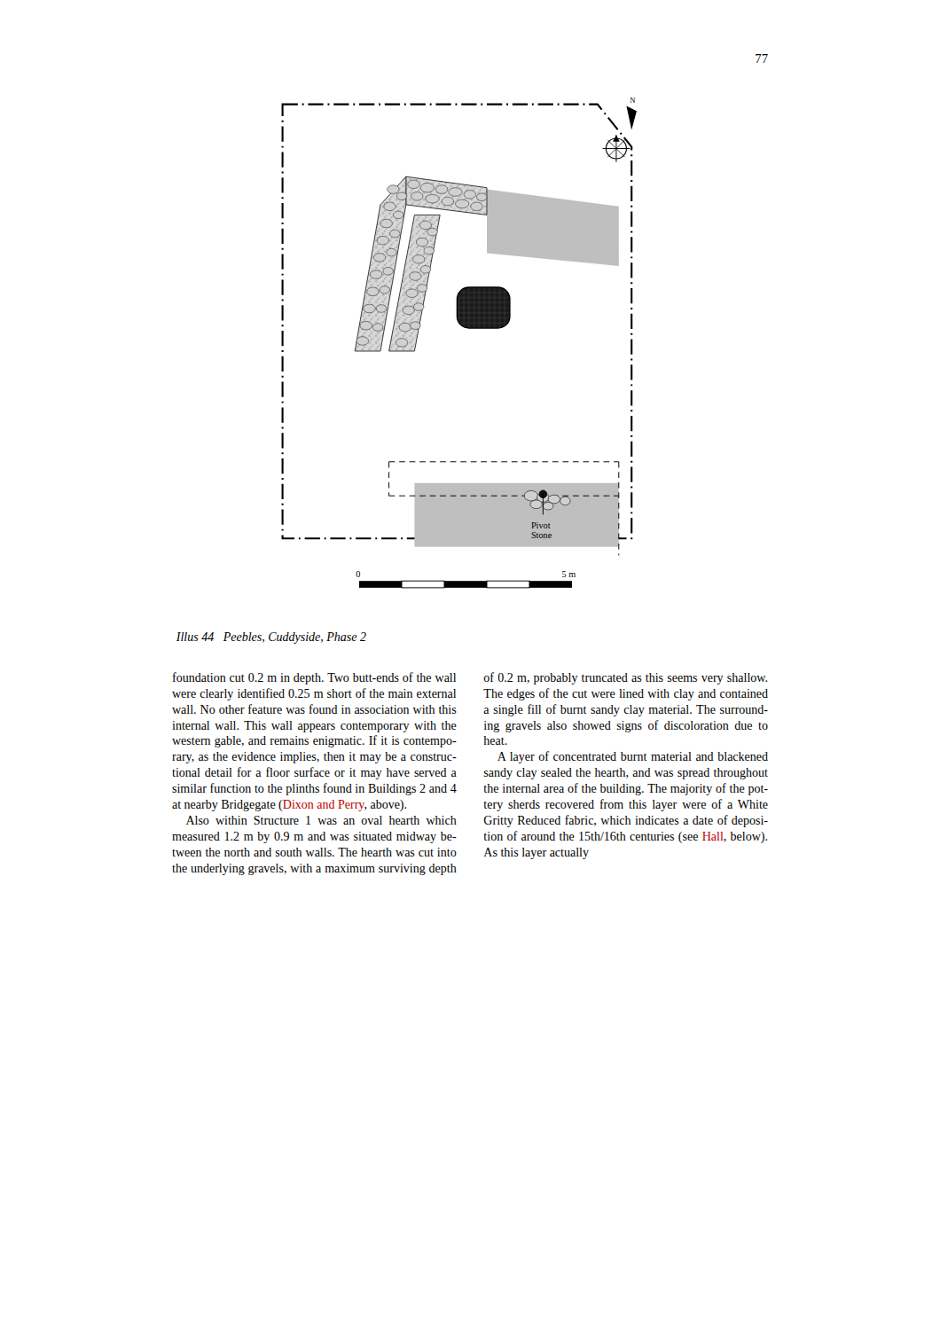77
Pivot Stone N 0 5 m
Illus 44 Peebles, Cuddyside, Phase 2
foundation cut 0.2 m in depth. Two butt-ends of the wall were clearly identified 0.25 m short of the main external wall. No other feature was found in association with this internal wall. This wall appears contemporary with the western gable, and remains enigmatic. If it is contemporary, as the evidence implies, then it may be a constructional detail for a floor surface or it may have served a similar function to the plinths found in Buildings 2 and 4 at nearby Bridgegate (Dixon and Perry, above).
Also within Structure 1 was an oval hearth which measured 1.2 m by 0.9 m and was situated midway between the north and south walls. The hearth was cut into the underlying gravels, with a maximum surviving depth of 0.2 m, probably truncated as this seems very shallow. The edges of the cut were lined with clay and contained a single fill of burnt sandy clay material. The surrounding gravels also showed signs of discoloration due to heat.
A layer of concentrated burnt material and blackened sandy clay sealed the hearth, and was spread throughout the internal area of the building. The majority of the pottery sherds recovered from this layer were of a White Gritty Reduced fabric, which indicates a date of deposition of around the 15th/16th centuries (see Hall, below). As this layer actually